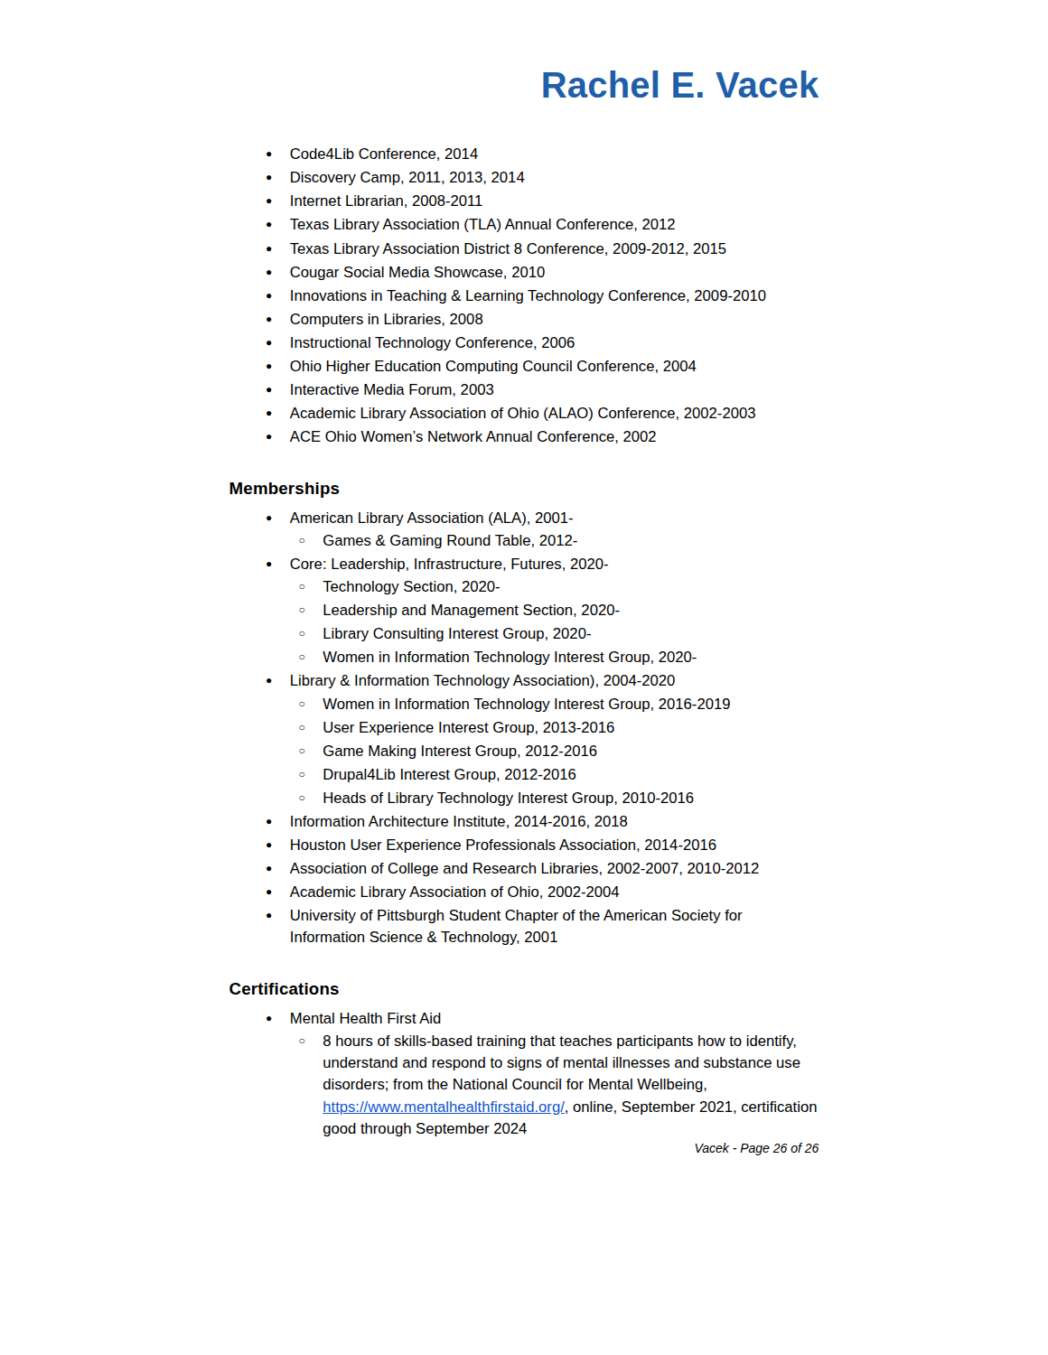Rachel E. Vacek
Code4Lib Conference, 2014
Discovery Camp, 2011, 2013, 2014
Internet Librarian, 2008-2011
Texas Library Association (TLA) Annual Conference, 2012
Texas Library Association District 8 Conference, 2009-2012, 2015
Cougar Social Media Showcase, 2010
Innovations in Teaching & Learning Technology Conference, 2009-2010
Computers in Libraries, 2008
Instructional Technology Conference, 2006
Ohio Higher Education Computing Council Conference, 2004
Interactive Media Forum, 2003
Academic Library Association of Ohio (ALAO) Conference, 2002-2003
ACE Ohio Women’s Network Annual Conference, 2002
Memberships
American Library Association (ALA), 2001-
Games & Gaming Round Table, 2012-
Core: Leadership, Infrastructure, Futures, 2020-
Technology Section, 2020-
Leadership and Management Section, 2020-
Library Consulting Interest Group, 2020-
Women in Information Technology Interest Group, 2020-
Library & Information Technology Association), 2004-2020
Women in Information Technology Interest Group, 2016-2019
User Experience Interest Group, 2013-2016
Game Making Interest Group, 2012-2016
Drupal4Lib Interest Group, 2012-2016
Heads of Library Technology Interest Group, 2010-2016
Information Architecture Institute, 2014-2016, 2018
Houston User Experience Professionals Association, 2014-2016
Association of College and Research Libraries, 2002-2007, 2010-2012
Academic Library Association of Ohio, 2002-2004
University of Pittsburgh Student Chapter of the American Society for Information Science & Technology, 2001
Certifications
Mental Health First Aid
8 hours of skills-based training that teaches participants how to identify, understand and respond to signs of mental illnesses and substance use disorders; from the National Council for Mental Wellbeing, https://www.mentalhealthfirstaid.org/, online, September 2021, certification good through September 2024
Vacek - Page 26 of 26